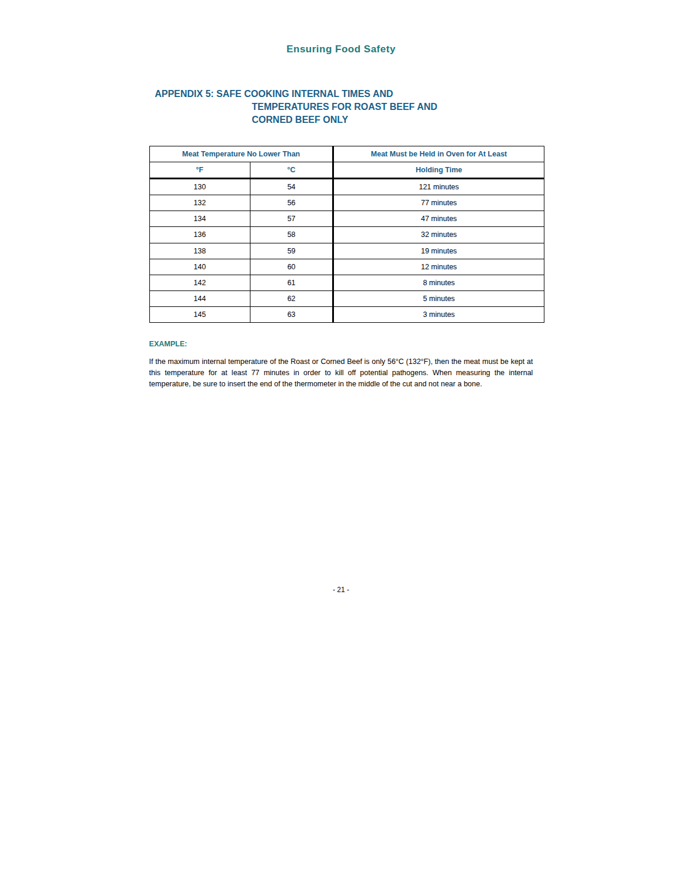Ensuring Food Safety
APPENDIX 5: SAFE COOKING INTERNAL TIMES AND TEMPERATURES FOR ROAST BEEF AND CORNED BEEF ONLY
| Meat Temperature No Lower Than | Meat Must be Held in Oven for At Least |
| --- | --- |
| °F | °C | Holding Time |
| 130 | 54 | 121 minutes |
| 132 | 56 | 77 minutes |
| 134 | 57 | 47 minutes |
| 136 | 58 | 32 minutes |
| 138 | 59 | 19 minutes |
| 140 | 60 | 12 minutes |
| 142 | 61 | 8 minutes |
| 144 | 62 | 5 minutes |
| 145 | 63 | 3 minutes |
EXAMPLE:
If the maximum internal temperature of the Roast or Corned Beef is only 56°C (132°F), then the meat must be kept at this temperature for at least 77 minutes in order to kill off potential pathogens. When measuring the internal temperature, be sure to insert the end of the thermometer in the middle of the cut and not near a bone.
- 21 -